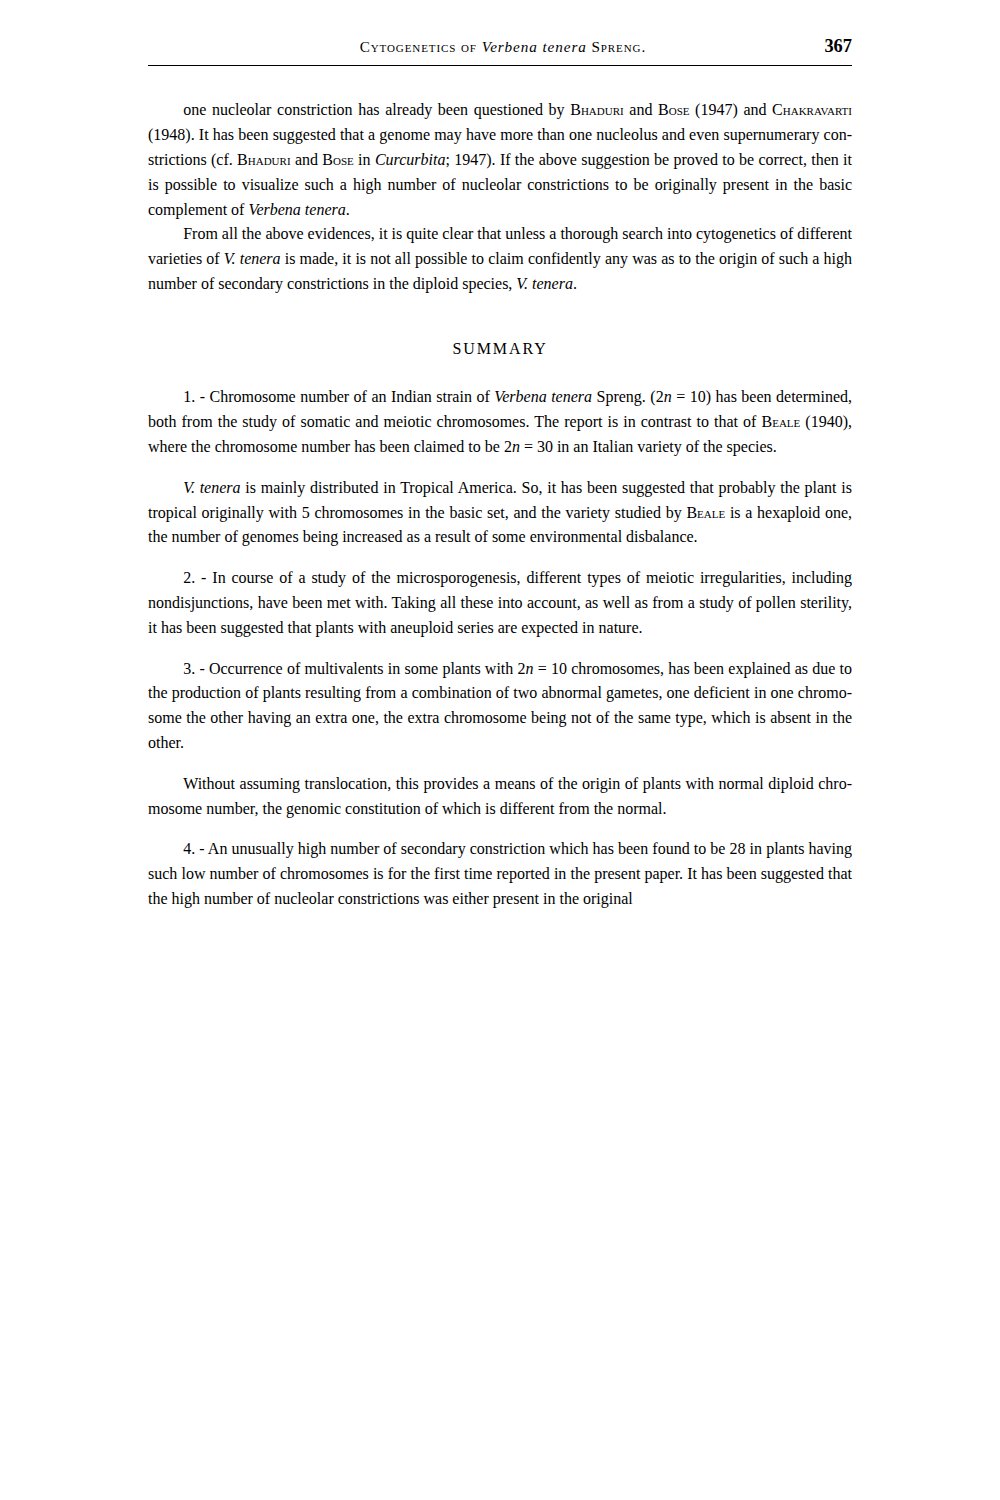Cytogenetics of Verbena tenera Spreng.
367
one nucleolar constriction has already been questioned by Bhaduri and Bose (1947) and Chakravarti (1948). It has been suggested that a genome may have more than one nucleolus and even supernumerary constrictions (cf. Bhaduri and Bose in Curcurbita; 1947). If the above suggestion be proved to be correct, then it is possible to visualize such a high number of nucleolar constrictions to be originally present in the basic complement of Verbena tenera.
From all the above evidences, it is quite clear that unless a thorough search into cytogenetics of different varieties of V. tenera is made, it is not all possible to claim confidently any was as to the origin of such a high number of secondary constrictions in the diploid species, V. tenera.
SUMMARY
1. - Chromosome number of an Indian strain of Verbena tenera Spreng. (2n = 10) has been determined, both from the study of somatic and meiotic chromosomes. The report is in contrast to that of Beale (1940), where the chromosome number has been claimed to be 2n = 30 in an Italian variety of the species.
V. tenera is mainly distributed in Tropical America. So, it has been suggested that probably the plant is tropical originally with 5 chromosomes in the basic set, and the variety studied by Beale is a hexaploid one, the number of genomes being increased as a result of some environmental disbalance.
2. - In course of a study of the microsporogenesis, different types of meiotic irregularities, including nondisjunctions, have been met with. Taking all these into account, as well as from a study of pollen sterility, it has been suggested that plants with aneuploid series are expected in nature.
3. - Occurrence of multivalents in some plants with 2n = 10 chromosomes, has been explained as due to the production of plants resulting from a combination of two abnormal gametes, one deficient in one chromosome the other having an extra one, the extra chromosome being not of the same type, which is absent in the other.
Without assuming translocation, this provides a means of the origin of plants with normal diploid chromosome number, the genomic constitution of which is different from the normal.
4. - An unusually high number of secondary constriction which has been found to be 28 in plants having such low number of chromosomes is for the first time reported in the present paper. It has been suggested that the high number of nucleolar constrictions was either present in the original